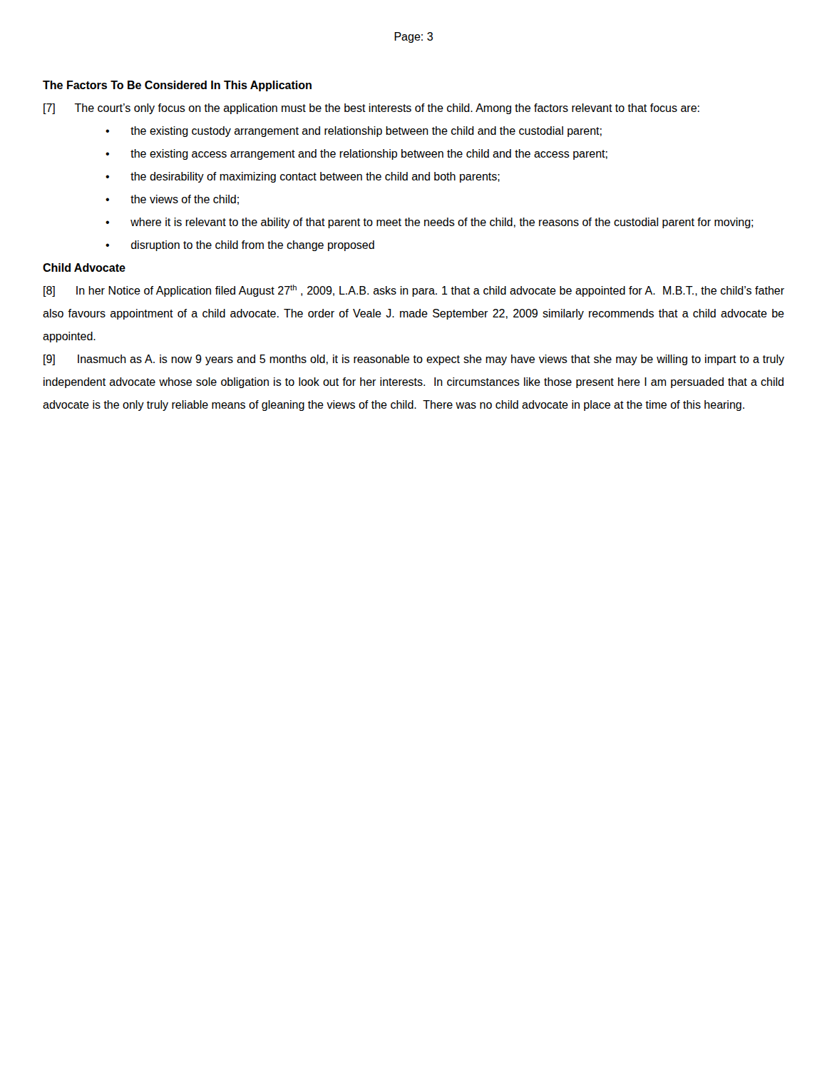Page: 3
The Factors To Be Considered In This Application
[7] The court’s only focus on the application must be the best interests of the child. Among the factors relevant to that focus are:
the existing custody arrangement and relationship between the child and the custodial parent;
the existing access arrangement and the relationship between the child and the access parent;
the desirability of maximizing contact between the child and both parents;
the views of the child;
where it is relevant to the ability of that parent to meet the needs of the child, the reasons of the custodial parent for moving;
disruption to the child from the change proposed
Child Advocate
[8] In her Notice of Application filed August 27th , 2009, L.A.B. asks in para. 1 that a child advocate be appointed for A. M.B.T., the child’s father also favours appointment of a child advocate. The order of Veale J. made September 22, 2009 similarly recommends that a child advocate be appointed.
[9] Inasmuch as A. is now 9 years and 5 months old, it is reasonable to expect she may have views that she may be willing to impart to a truly independent advocate whose sole obligation is to look out for her interests. In circumstances like those present here I am persuaded that a child advocate is the only truly reliable means of gleaning the views of the child. There was no child advocate in place at the time of this hearing.